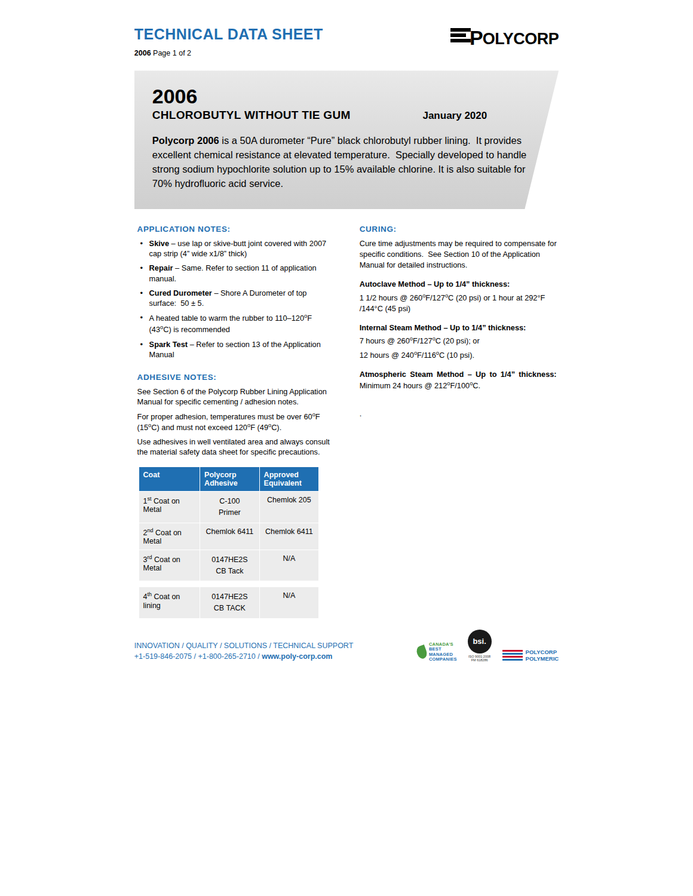TECHNICAL DATA SHEET
2006 Page 1 of 2
P
OLYCORP
2006
CHLOROBUTYL WITHOUT TIE GUM
January 2020
Polycorp 2006 is a 50A durometer “Pure” black chlorobutyl rubber lining. It provides excellent chemical resistance at elevated temperature. Specially developed to handle strong sodium hypochlorite solution up to 15% available chlorine. It is also suitable for 70% hydrofluoric acid service.
APPLICATION NOTES:
Skive – use lap or skive-butt joint covered with 2007 cap strip (4” wide x1/8” thick)
Repair – Same. Refer to section 11 of application manual.
Cured Durometer – Shore A Durometer of top surface: 50 ± 5.
A heated table to warm the rubber to 110–120o F (43o C) is recommended
Spark Test – Refer to section 13 of the Application Manual
ADHESIVE NOTES:
See Section 6 of the Polycorp Rubber Lining Application Manual for specific cementing / adhesion notes.
For proper adhesion, temperatures must be over 60o F (15o C) and must not exceed 120o F (49o C).
Use adhesives in well ventilated area and always consult the material safety data sheet for specific precautions.
| Coat | Polycorp Adhesive | Approved Equivalent |
| --- | --- | --- |
| 1 st Coat on Metal | C-100 Primer | Chemlok 205 |
| 2 nd Coat on Metal | Chemlok 6411 | Chemlok 6411 |
| 3 rd Coat on Metal | 0147HE2S CB Tack | N/A |
| 4 th Coat on lining | 0147HE2S CB TACK | N/A |
CURING:
Cure time adjustments may be required to compensate for specific conditions. See Section 10 of the Application Manual for detailed instructions.
Autoclave Method – Up to 1/4” thickness:
1 1/2 hours @ 260o F/127o C (20 psi) or 1 hour at 292°F /144°C (45 psi)
Internal Steam Method – Up to 1/4” thickness:
7 hours @ 260o F/127o C (20 psi); or
12 hours @ 240o F/116o C (10 psi).
Atmospheric Steam Method – Up to 1/4” thickness: Minimum 24 hours @ 212o F/100o C.
.
INNOVATION / QUALITY / SOLUTIONS / TECHNICAL SUPPORT
+1-519-846-2075 / +1-800-265-2710 / www.poly-corp.com
CANADA'S
BEST
MANAGED
COMPANIES
bsi.
ISO 9001:2008
FM 618286
POLYCORP
POLYMERIC